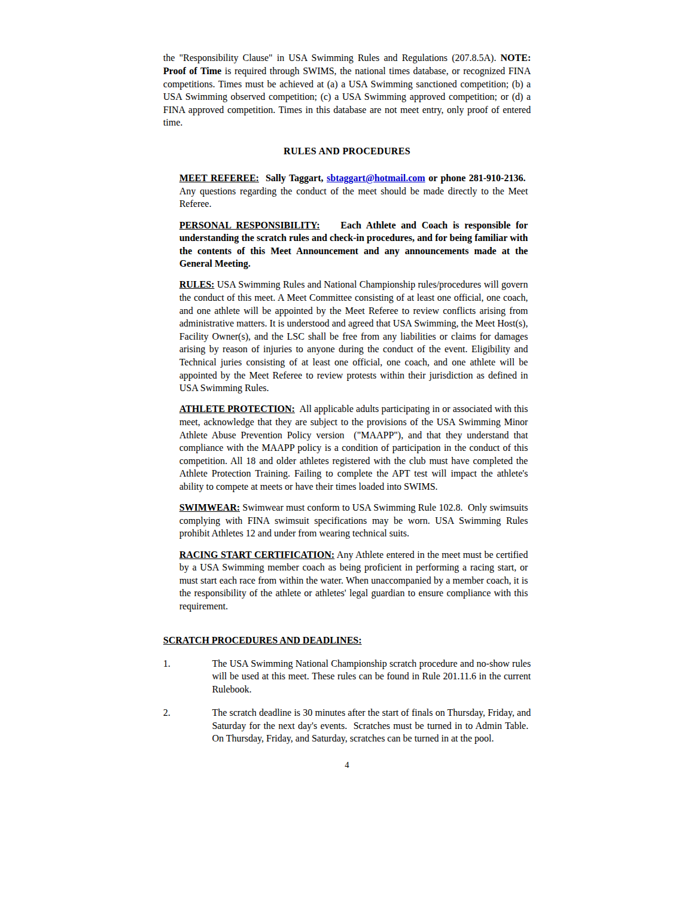the "Responsibility Clause" in USA Swimming Rules and Regulations (207.8.5A). NOTE: Proof of Time is required through SWIMS, the national times database, or recognized FINA competitions. Times must be achieved at (a) a USA Swimming sanctioned competition; (b) a USA Swimming observed competition; (c) a USA Swimming approved competition; or (d) a FINA approved competition. Times in this database are not meet entry, only proof of entered time.
RULES AND PROCEDURES
MEET REFEREE: Sally Taggart, sbtaggart@hotmail.com or phone 281-910-2136. Any questions regarding the conduct of the meet should be made directly to the Meet Referee.
PERSONAL RESPONSIBILITY: Each Athlete and Coach is responsible for understanding the scratch rules and check-in procedures, and for being familiar with the contents of this Meet Announcement and any announcements made at the General Meeting.
RULES: USA Swimming Rules and National Championship rules/procedures will govern the conduct of this meet. A Meet Committee consisting of at least one official, one coach, and one athlete will be appointed by the Meet Referee to review conflicts arising from administrative matters. It is understood and agreed that USA Swimming, the Meet Host(s), Facility Owner(s), and the LSC shall be free from any liabilities or claims for damages arising by reason of injuries to anyone during the conduct of the event. Eligibility and Technical juries consisting of at least one official, one coach, and one athlete will be appointed by the Meet Referee to review protests within their jurisdiction as defined in USA Swimming Rules.
ATHLETE PROTECTION: All applicable adults participating in or associated with this meet, acknowledge that they are subject to the provisions of the USA Swimming Minor Athlete Abuse Prevention Policy version ("MAAPP"), and that they understand that compliance with the MAAPP policy is a condition of participation in the conduct of this competition. All 18 and older athletes registered with the club must have completed the Athlete Protection Training. Failing to complete the APT test will impact the athlete's ability to compete at meets or have their times loaded into SWIMS.
SWIMWEAR: Swimwear must conform to USA Swimming Rule 102.8. Only swimsuits complying with FINA swimsuit specifications may be worn. USA Swimming Rules prohibit Athletes 12 and under from wearing technical suits.
RACING START CERTIFICATION: Any Athlete entered in the meet must be certified by a USA Swimming member coach as being proficient in performing a racing start, or must start each race from within the water. When unaccompanied by a member coach, it is the responsibility of the athlete or athletes' legal guardian to ensure compliance with this requirement.
SCRATCH PROCEDURES AND DEADLINES:
The USA Swimming National Championship scratch procedure and no-show rules will be used at this meet. These rules can be found in Rule 201.11.6 in the current Rulebook.
The scratch deadline is 30 minutes after the start of finals on Thursday, Friday, and Saturday for the next day's events. Scratches must be turned in to Admin Table. On Thursday, Friday, and Saturday, scratches can be turned in at the pool.
4